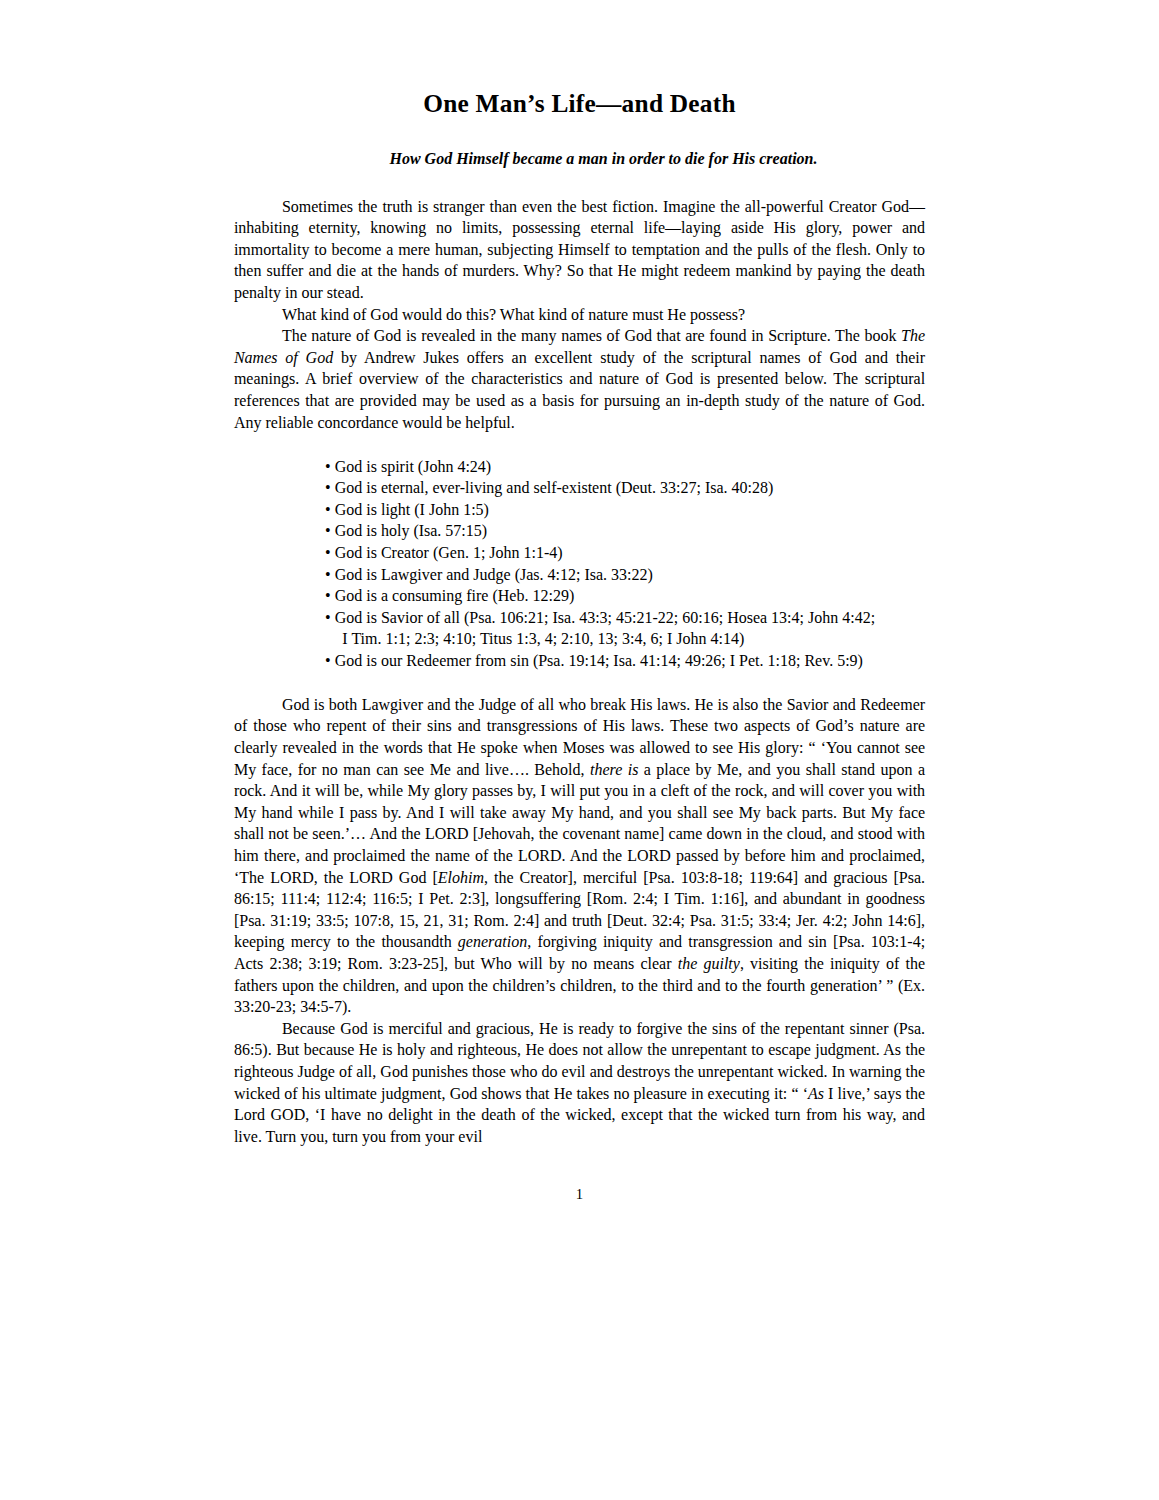One Man’s Life—and Death
How God Himself became a man in order to die for His creation.
Sometimes the truth is stranger than even the best fiction. Imagine the all-powerful Creator God—inhabiting eternity, knowing no limits, possessing eternal life—laying aside His glory, power and immortality to become a mere human, subjecting Himself to temptation and the pulls of the flesh. Only to then suffer and die at the hands of murders. Why? So that He might redeem mankind by paying the death penalty in our stead.
What kind of God would do this? What kind of nature must He possess?
The nature of God is revealed in the many names of God that are found in Scripture. The book The Names of God by Andrew Jukes offers an excellent study of the scriptural names of God and their meanings. A brief overview of the characteristics and nature of God is presented below. The scriptural references that are provided may be used as a basis for pursuing an in-depth study of the nature of God. Any reliable concordance would be helpful.
•God is spirit (John 4:24)
•God is eternal, ever-living and self-existent (Deut. 33:27; Isa. 40:28)
•God is light (I John 1:5)
•God is holy (Isa. 57:15)
•God is Creator (Gen. 1; John 1:1-4)
•God is Lawgiver and Judge (Jas. 4:12; Isa. 33:22)
•God is a consuming fire (Heb. 12:29)
•God is Savior of all (Psa. 106:21; Isa. 43:3; 45:21-22; 60:16; Hosea 13:4; John 4:42;
I Tim. 1:1; 2:3; 4:10; Titus 1:3, 4; 2:10, 13; 3:4, 6; I John 4:14)
•God is our Redeemer from sin (Psa. 19:14; Isa. 41:14; 49:26; I Pet. 1:18; Rev. 5:9)
God is both Lawgiver and the Judge of all who break His laws. He is also the Savior and Redeemer of those who repent of their sins and transgressions of His laws. These two aspects of God’s nature are clearly revealed in the words that He spoke when Moses was allowed to see His glory: “ ‘You cannot see My face, for no man can see Me and live…. Behold, there is a place by Me, and you shall stand upon a rock. And it will be, while My glory passes by, I will put you in a cleft of the rock, and will cover you with My hand while I pass by. And I will take away My hand, and you shall see My back parts. But My face shall not be seen.’… And the LORD [Jehovah, the covenant name] came down in the cloud, and stood with him there, and proclaimed the name of the LORD. And the LORD passed by before him and proclaimed, ‘The LORD, the LORD God [Elohim, the Creator], merciful [Psa. 103:8-18; 119:64] and gracious [Psa. 86:15; 111:4; 112:4; 116:5; I Pet. 2:3], longsuffering [Rom. 2:4; I Tim. 1:16], and abundant in goodness [Psa. 31:19; 33:5; 107:8, 15, 21, 31; Rom. 2:4] and truth [Deut. 32:4; Psa. 31:5; 33:4; Jer. 4:2; John 14:6], keeping mercy to the thousandth generation, forgiving iniquity and transgression and sin [Psa. 103:1-4; Acts 2:38; 3:19; Rom. 3:23-25], but Who will by no means clear the guilty, visiting the iniquity of the fathers upon the children, and upon the children’s children, to the third and to the fourth generation’ ” (Ex. 33:20-23; 34:5-7).
Because God is merciful and gracious, He is ready to forgive the sins of the repentant sinner (Psa. 86:5). But because He is holy and righteous, He does not allow the unrepentant to escape judgment. As the righteous Judge of all, God punishes those who do evil and destroys the unrepentant wicked. In warning the wicked of his ultimate judgment, God shows that He takes no pleasure in executing it: “ ‘As I live,’ says the Lord GOD, ‘I have no delight in the death of the wicked, except that the wicked turn from his way, and live. Turn you, turn you from your evil
1